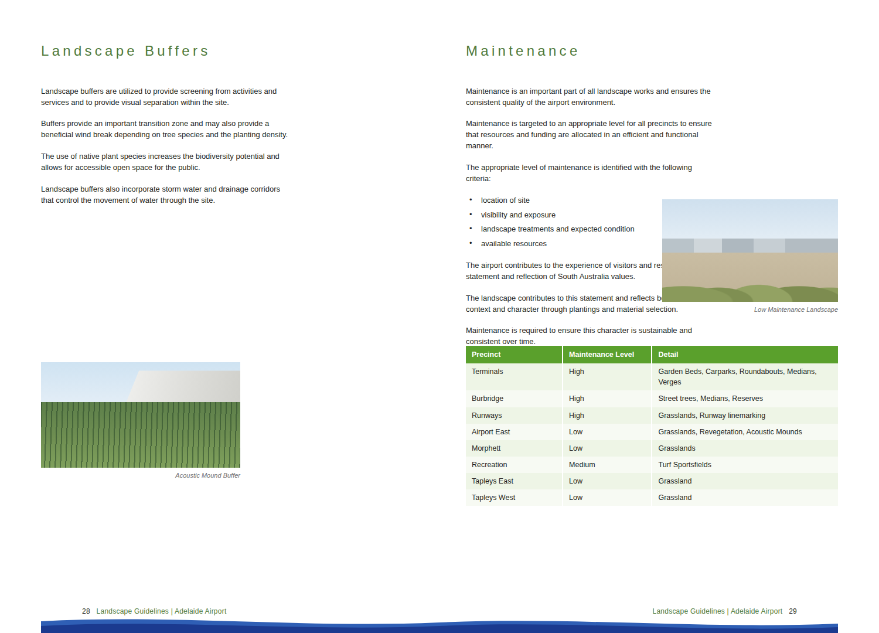Landscape Buffers
Landscape buffers are utilized to provide screening from activities and services and to provide visual separation within the site.
Buffers provide an important transition zone and may also provide a beneficial wind break depending on tree species and the planting density.
The use of native plant species increases the biodiversity potential and allows for accessible open space for the public.
Landscape buffers also incorporate storm water and drainage corridors that control the movement of water through the site.
Acoustic Mound Buffer
Maintenance
Maintenance is an important part of all landscape works and ensures the consistent quality of the airport environment.
Maintenance is targeted to an appropriate level for all precincts to ensure that resources and funding are allocated in an efficient and functional manner.
The appropriate level of maintenance is identified with the following criteria:
location of site
visibility and exposure
landscape treatments and expected condition
available resources
The airport contributes to the experience of visitors and residents and is a statement and reflection of South Australia values.
The landscape contributes to this statement and reflects both a local context and character through plantings and material selection.
Maintenance is required to ensure this character is sustainable and consistent over time.
Low Maintenance Landscape
| Precinct | Maintenance Level | Detail |
| --- | --- | --- |
| Terminals | High | Garden Beds, Carparks, Roundabouts, Medians, Verges |
| Burbridge | High | Street trees, Medians, Reserves |
| Runways | High | Grasslands, Runway linemarking |
| Airport East | Low | Grasslands, Revegetation, Acoustic Mounds |
| Morphett | Low | Grasslands |
| Recreation | Medium | Turf Sportsfields |
| Tapleys East | Low | Grassland |
| Tapleys West | Low | Grassland |
28 Landscape Guidelines | Adelaide Airport
Landscape Guidelines | Adelaide Airport 29